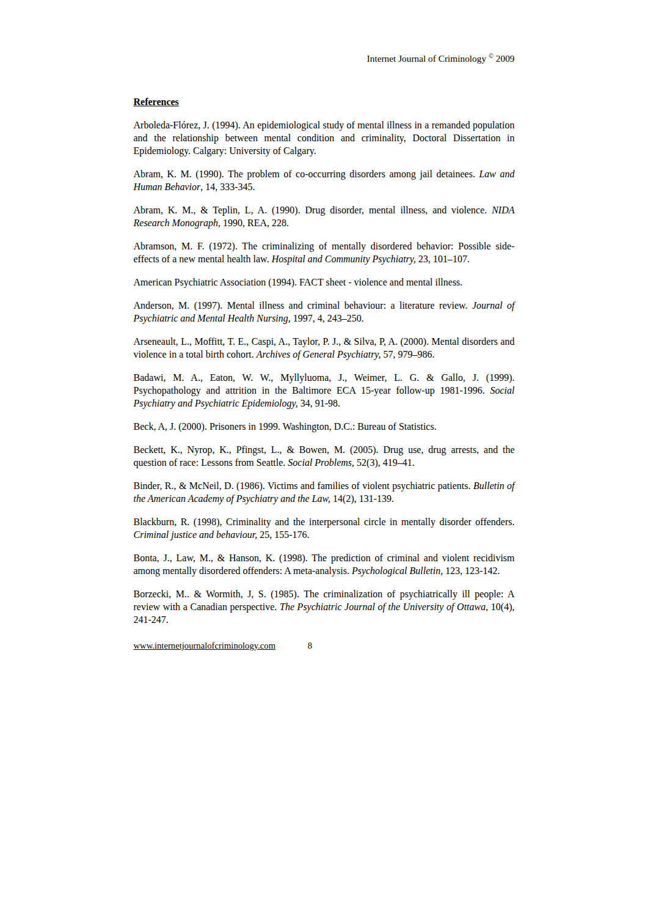Internet Journal of Criminology © 2009
References
Arboleda-Flórez, J. (1994). An epidemiological study of mental illness in a remanded population and the relationship between mental condition and criminality, Doctoral Dissertation in Epidemiology. Calgary: University of Calgary.
Abram, K. M. (1990). The problem of co-occurring disorders among jail detainees. Law and Human Behavior, 14, 333-345.
Abram, K. M., & Teplin, L, A. (1990). Drug disorder, mental illness, and violence. NIDA Research Monograph, 1990, REA, 228.
Abramson, M. F. (1972). The criminalizing of mentally disordered behavior: Possible side-effects of a new mental health law. Hospital and Community Psychiatry, 23, 101–107.
American Psychiatric Association (1994). FACT sheet - violence and mental illness.
Anderson, M. (1997). Mental illness and criminal behaviour: a literature review. Journal of Psychiatric and Mental Health Nursing, 1997, 4, 243–250.
Arseneault, L., Moffitt, T. E., Caspi, A., Taylor, P. J., & Silva, P, A. (2000). Mental disorders and violence in a total birth cohort. Archives of General Psychiatry, 57, 979–986.
Badawi, M. A., Eaton, W. W., Myllyluoma, J., Weimer, L. G. & Gallo, J. (1999). Psychopathology and attrition in the Baltimore ECA 15-year follow-up 1981-1996. Social Psychiatry and Psychiatric Epidemiology, 34, 91-98.
Beck, A, J. (2000). Prisoners in 1999. Washington, D.C.: Bureau of Statistics.
Beckett, K., Nyrop, K., Pfingst, L., & Bowen, M. (2005). Drug use, drug arrests, and the question of race: Lessons from Seattle. Social Problems, 52(3), 419–41.
Binder, R., & McNeil, D. (1986). Victims and families of violent psychiatric patients. Bulletin of the American Academy of Psychiatry and the Law, 14(2), 131-139.
Blackburn, R. (1998), Criminality and the interpersonal circle in mentally disorder offenders. Criminal justice and behaviour, 25, 155-176.
Bonta, J., Law, M., & Hanson, K. (1998). The prediction of criminal and violent recidivism among mentally disordered offenders: A meta-analysis. Psychological Bulletin, 123, 123-142.
Borzecki, M.. & Wormith, J, S. (1985). The criminalization of psychiatrically ill people: A review with a Canadian perspective. The Psychiatric Journal of the University of Ottawa, 10(4), 241-247.
www.internetjournalofcriminology.com 8